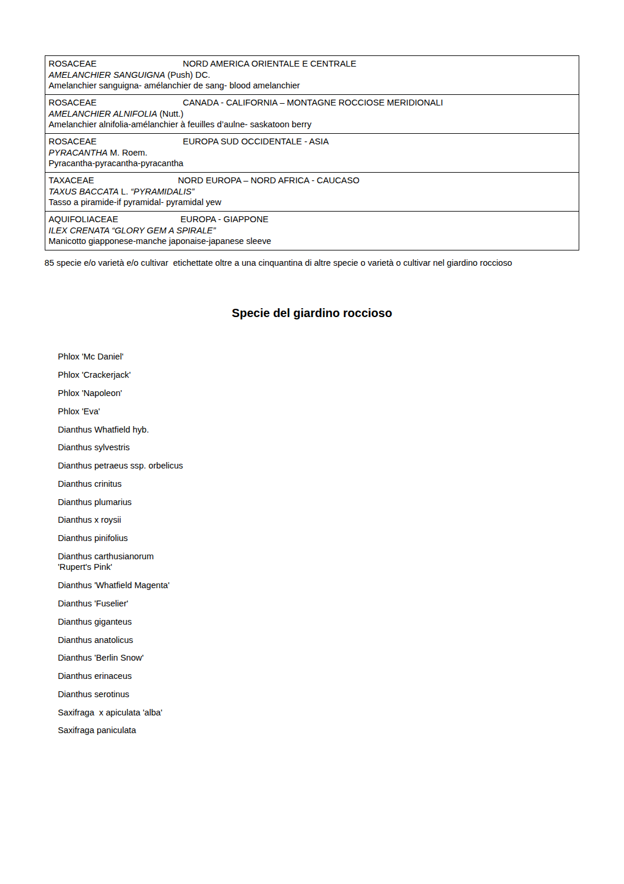| ROSACEAE NORD AMERICA ORIENTALE E CENTRALE AMELANCHIER SANGUIGNA (Push) DC. Amelanchier sanguigna- amélanchier de sang- blood amelanchier |
| ROSACEAE CANADA - CALIFORNIA – MONTAGNE ROCCIOSE MERIDIONALI AMELANCHIER ALNIFOLIA (Nutt.) Amelanchier alnifolia-amélanchier à feuilles d’aulne- saskatoon berry |
| ROSACEAE EUROPA SUD OCCIDENTALE - ASIA PYRACANTHA M. Roem. Pyracantha-pyracantha-pyracantha |
| TAXACEAE NORD EUROPA – NORD AFRICA - CAUCASO TAXUS BACCATA L. “PYRAMIDALIS” Tasso a piramide-if pyramidal- pyramidal yew |
| AQUIFOLIACEAE EUROPA - GIAPPONE ILEX CRENATA “GLORY GEM A SPIRALE” Manicotto giapponese-manche japonaise-japanese sleeve |
85 specie e/o varietà e/o cultivar etichettate oltre a una cinquantina di altre specie o varietà o cultivar nel giardino roccioso
Specie del giardino roccioso
Phlox 'Mc Daniel'
Phlox 'Crackerjack'
Phlox 'Napoleon'
Phlox 'Eva'
Dianthus Whatfield hyb.
Dianthus sylvestris
Dianthus petraeus ssp. orbelicus
Dianthus crinitus
Dianthus plumarius
Dianthus x roysii
Dianthus pinifolius
Dianthus carthusianorum
'Rupert's Pink'
Dianthus 'Whatfield Magenta'
Dianthus 'Fuselier'
Dianthus giganteus
Dianthus anatolicus
Dianthus 'Berlin Snow'
Dianthus erinaceus
Dianthus serotinus
Saxifraga x apiculata 'alba'
Saxifraga paniculata